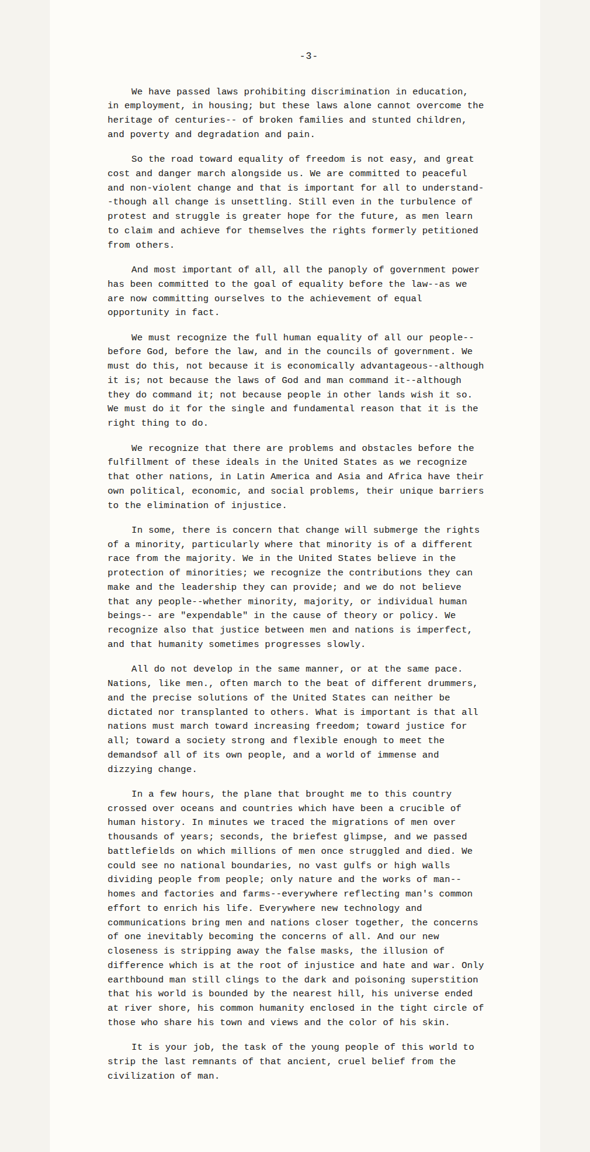-3-
We have passed laws prohibiting discrimination in education, in employment, in housing; but these laws alone cannot overcome the heritage of centuries-- of broken families and stunted children, and poverty and degradation and pain.
So the road toward equality of freedom is not easy, and great cost and danger march alongside us. We are committed to peaceful and non-violent change and that is important for all to understand--though all change is unsettling. Still even in the turbulence of protest and struggle is greater hope for the future, as men learn to claim and achieve for themselves the rights formerly petitioned from others.
And most important of all, all the panoply of government power has been committed to the goal of equality before the law--as we are now committing ourselves to the achievement of equal opportunity in fact.
We must recognize the full human equality of all our people--before God, before the law, and in the councils of government. We must do this, not because it is economically advantageous--although it is; not because the laws of God and man command it--although they do command it; not because people in other lands wish it so. We must do it for the single and fundamental reason that it is the right thing to do.
We recognize that there are problems and obstacles before the fulfillment of these ideals in the United States as we recognize that other nations, in Latin America and Asia and Africa have their own political, economic, and social problems, their unique barriers to the elimination of injustice.
In some, there is concern that change will submerge the rights of a minority, particularly where that minority is of a different race from the majority. We in the United States believe in the protection of minorities; we recognize the contributions they can make and the leadership they can provide; and we do not believe that any people--whether minority, majority, or individual human beings-- are "expendable" in the cause of theory or policy. We recognize also that justice between men and nations is imperfect, and that humanity sometimes progresses slowly.
All do not develop in the same manner, or at the same pace. Nations, like men., often march to the beat of different drummers, and the precise solutions of the United States can neither be dictated nor transplanted to others. What is important is that all nations must march toward increasing freedom; toward justice for all; toward a society strong and flexible enough to meet the demandsof all of its own people, and a world of immense and dizzying change.
In a few hours, the plane that brought me to this country crossed over oceans and countries which have been a crucible of human history. In minutes we traced the migrations of men over thousands of years; seconds, the briefest glimpse, and we passed battlefields on which millions of men once struggled and died. We could see no national boundaries, no vast gulfs or high walls dividing people from people; only nature and the works of man--homes and factories and farms--everywhere reflecting man's common effort to enrich his life. Everywhere new technology and communications bring men and nations closer together, the concerns of one inevitably becoming the concerns of all. And our new closeness is stripping away the false masks, the illusion of difference which is at the root of injustice and hate and war. Only earthbound man still clings to the dark and poisoning superstition that his world is bounded by the nearest hill, his universe ended at river shore, his common humanity enclosed in the tight circle of those who share his town and views and the color of his skin.
It is your job, the task of the young people of this world to strip the last remnants of that ancient, cruel belief from the civilization of man.